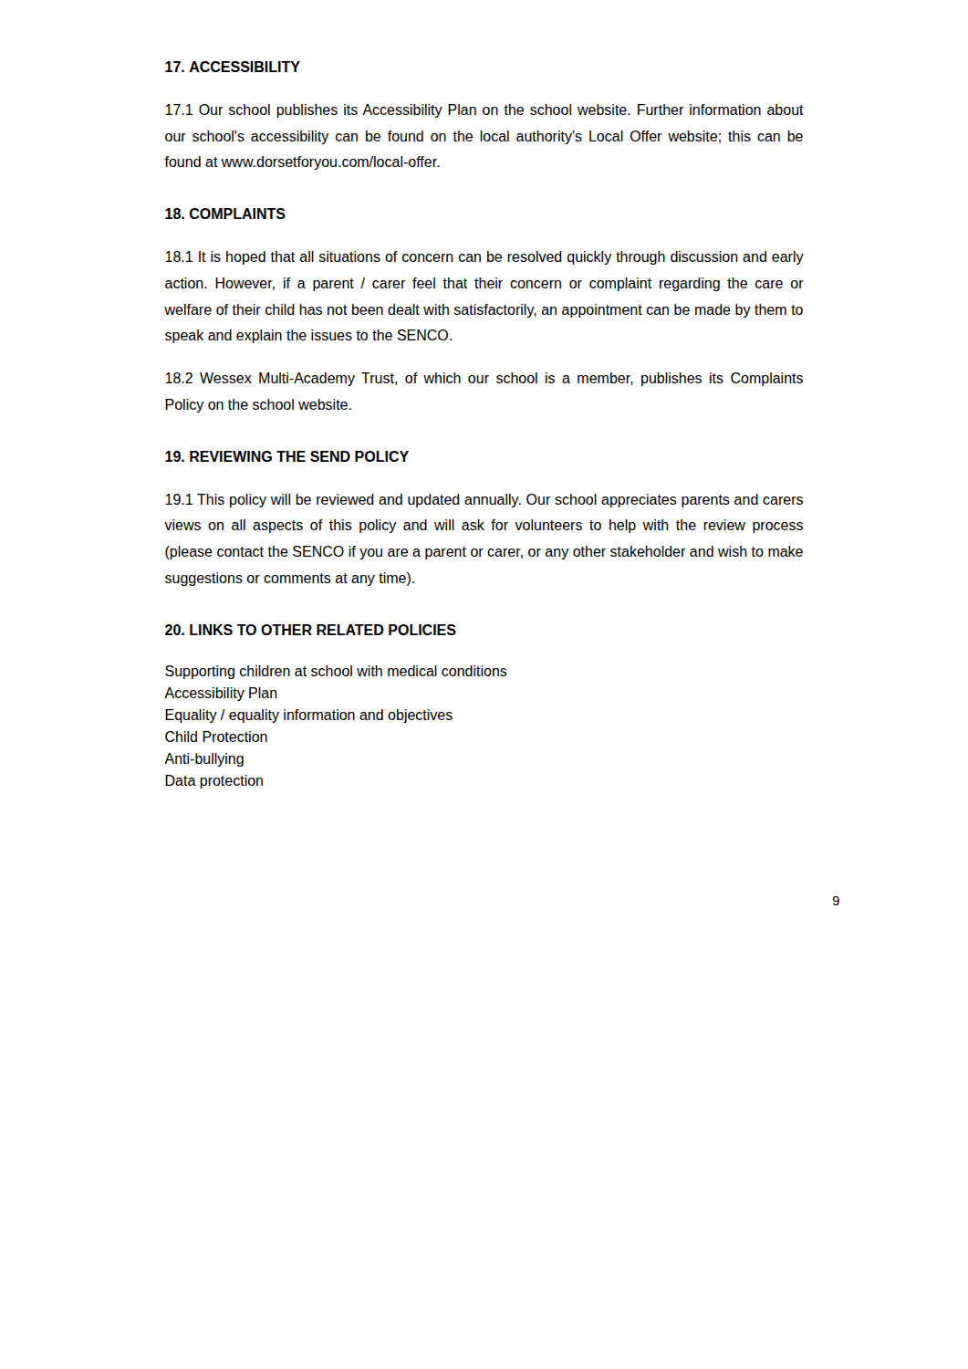17. ACCESSIBILITY
17.1 Our school publishes its Accessibility Plan on the school website. Further information about our school's accessibility can be found on the local authority's Local Offer website; this can be found at www.dorsetforyou.com/local-offer.
18. COMPLAINTS
18.1 It is hoped that all situations of concern can be resolved quickly through discussion and early action. However, if a parent / carer feel that their concern or complaint regarding the care or welfare of their child has not been dealt with satisfactorily, an appointment can be made by them to speak and explain the issues to the SENCO.
18.2 Wessex Multi-Academy Trust, of which our school is a member, publishes its Complaints Policy on the school website.
19. REVIEWING THE SEND POLICY
19.1 This policy will be reviewed and updated annually. Our school appreciates parents and carers views on all aspects of this policy and will ask for volunteers to help with the review process (please contact the SENCO if you are a parent or carer, or any other stakeholder and wish to make suggestions or comments at any time).
20. LINKS TO OTHER RELATED POLICIES
Supporting children at school with medical conditions
Accessibility Plan
Equality / equality information and objectives
Child Protection
Anti-bullying
Data protection
9